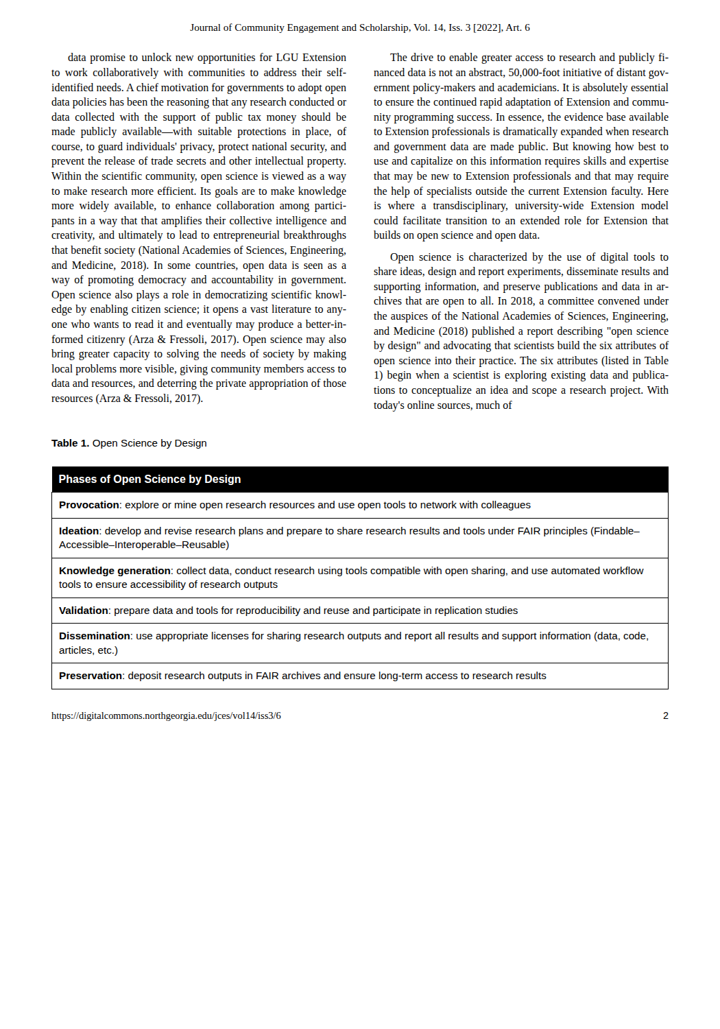Journal of Community Engagement and Scholarship, Vol. 14, Iss. 3 [2022], Art. 6
data promise to unlock new opportunities for LGU Extension to work collaboratively with communities to address their self-identified needs. A chief motivation for governments to adopt open data policies has been the reasoning that any research conducted or data collected with the support of public tax money should be made publicly available—with suitable protections in place, of course, to guard individuals' privacy, protect national security, and prevent the release of trade secrets and other intellectual property. Within the scientific community, open science is viewed as a way to make research more efficient. Its goals are to make knowledge more widely available, to enhance collaboration among participants in a way that that amplifies their collective intelligence and creativity, and ultimately to lead to entrepreneurial breakthroughs that benefit society (National Academies of Sciences, Engineering, and Medicine, 2018). In some countries, open data is seen as a way of promoting democracy and accountability in government. Open science also plays a role in democratizing scientific knowledge by enabling citizen science; it opens a vast literature to anyone who wants to read it and eventually may produce a better-informed citizenry (Arza & Fressoli, 2017). Open science may also bring greater capacity to solving the needs of society by making local problems more visible, giving community members access to data and resources, and deterring the private appropriation of those resources (Arza & Fressoli, 2017).
The drive to enable greater access to research and publicly financed data is not an abstract, 50,000-foot initiative of distant government policy-makers and academicians. It is absolutely essential to ensure the continued rapid adaptation of Extension and community programming success. In essence, the evidence base available to Extension professionals is dramatically expanded when research and government data are made public. But knowing how best to use and capitalize on this information requires skills and expertise that may be new to Extension professionals and that may require the help of specialists outside the current Extension faculty. Here is where a transdisciplinary, university-wide Extension model could facilitate transition to an extended role for Extension that builds on open science and open data.
Open science is characterized by the use of digital tools to share ideas, design and report experiments, disseminate results and supporting information, and preserve publications and data in archives that are open to all. In 2018, a committee convened under the auspices of the National Academies of Sciences, Engineering, and Medicine (2018) published a report describing "open science by design" and advocating that scientists build the six attributes of open science into their practice. The six attributes (listed in Table 1) begin when a scientist is exploring existing data and publications to conceptualize an idea and scope a research project. With today's online sources, much of
Table 1. Open Science by Design
| Phases of Open Science by Design |
| --- |
| Provocation : explore or mine open research resources and use open tools to network with colleagues |
| Ideation : develop and revise research plans and prepare to share research results and tools under FAIR principles (Findable–Accessible–Interoperable–Reusable) |
| Knowledge generation : collect data, conduct research using tools compatible with open sharing, and use automated workflow tools to ensure accessibility of research outputs |
| Validation : prepare data and tools for reproducibility and reuse and participate in replication studies |
| Dissemination : use appropriate licenses for sharing research outputs and report all results and support information (data, code, articles, etc.) |
| Preservation : deposit research outputs in FAIR archives and ensure long-term access to research results |
https://digitalcommons.northgeorgia.edu/jces/vol14/iss3/6 2